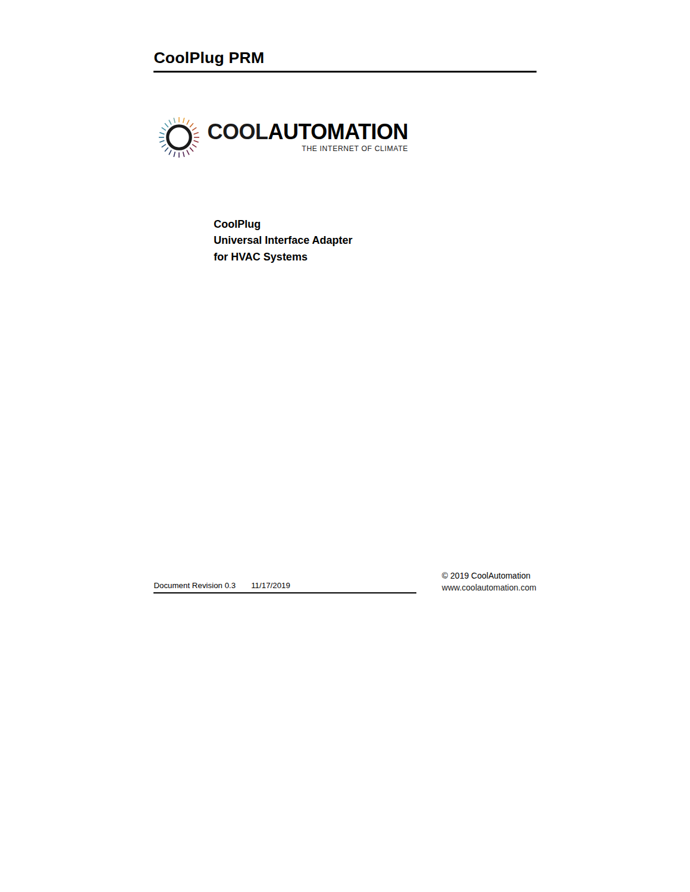CoolPlug PRM
COOLAUTOMATION
THE INTERNET OF CLIMATE
CoolPlug
Universal Interface Adapter
for HVAC Systems
Document Revision 0.311/17/2019
© 2019 CoolAutomation
www.coolautomation.com